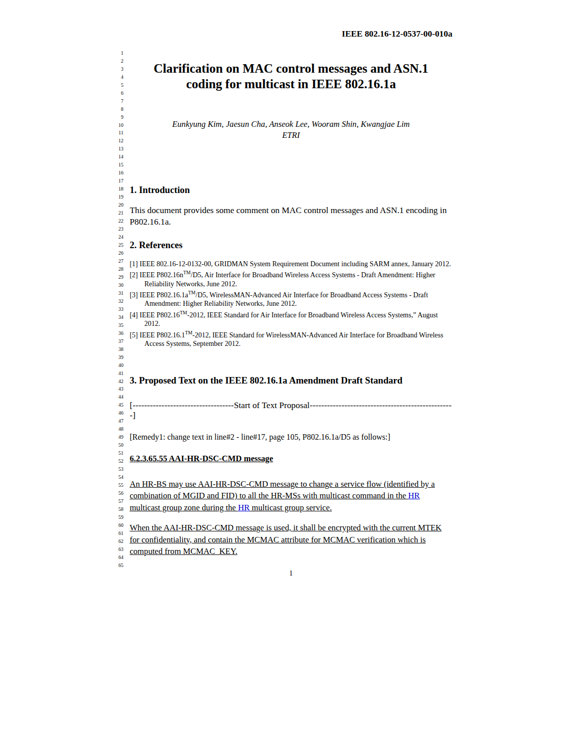1
2
3
4
5
6
7
8
9
10
11
12
13
14
15
16
17
18
19
20
21
22
23
24
25
26
27
28
29
30
31
32
33
34
35
36
37
38
39
40
41
42
43
44
45
46
47
48
49
50
51
52
53
54
55
56
57
58
59
60
61
62
63
64
65
IEEE 802.16-12-0537-00-010a
Clarification on MAC control messages and ASN.1 coding for multicast in IEEE 802.16.1a
Eunkyung Kim, Jaesun Cha, Anseok Lee, Wooram Shin, Kwangjae Lim
ETRI
1. Introduction
This document provides some comment on MAC control messages and ASN.1 encoding in P802.16.1a.
2. References
[1] IEEE 802.16-12-0132-00, GRIDMAN System Requirement Document including SARM annex, January 2012.
[2] IEEE P802.16nTM/D5, Air Interface for Broadband Wireless Access Systems - Draft Amendment: Higher Reliability Networks, June 2012.
[3] IEEE P802.16.1aTM/D5, WirelessMAN-Advanced Air Interface for Broadband Access Systems - Draft Amendment: Higher Reliability Networks, June 2012.
[4] IEEE P802.16TM-2012, IEEE Standard for Air Interface for Broadband Wireless Access Systems,” August 2012.
[5] IEEE P802.16.1TM-2012, IEEE Standard for WirelessMAN-Advanced Air Interface for Broadband Wireless Access Systems, September 2012.
3. Proposed Text on the IEEE 802.16.1a Amendment Draft Standard
[-----------------------------------Start of Text Proposal--------------------------------------------------]
[Remedy1: change text in line#2 - line#17, page 105, P802.16.1a/D5 as follows:]
6.2.3.65.55 AAI-HR-DSC-CMD message
An HR-BS may use AAI-HR-DSC-CMD message to change a service flow (identified by a combination of MGID and FID) to all the HR-MSs with multicast command in the HR multicast group zone during the HR multicast group service.
When the AAI-HR-DSC-CMD message is used, it shall be encrypted with the current MTEK for confidentiality, and contain the MCMAC attribute for MCMAC verification which is computed from MCMAC_KEY.
1